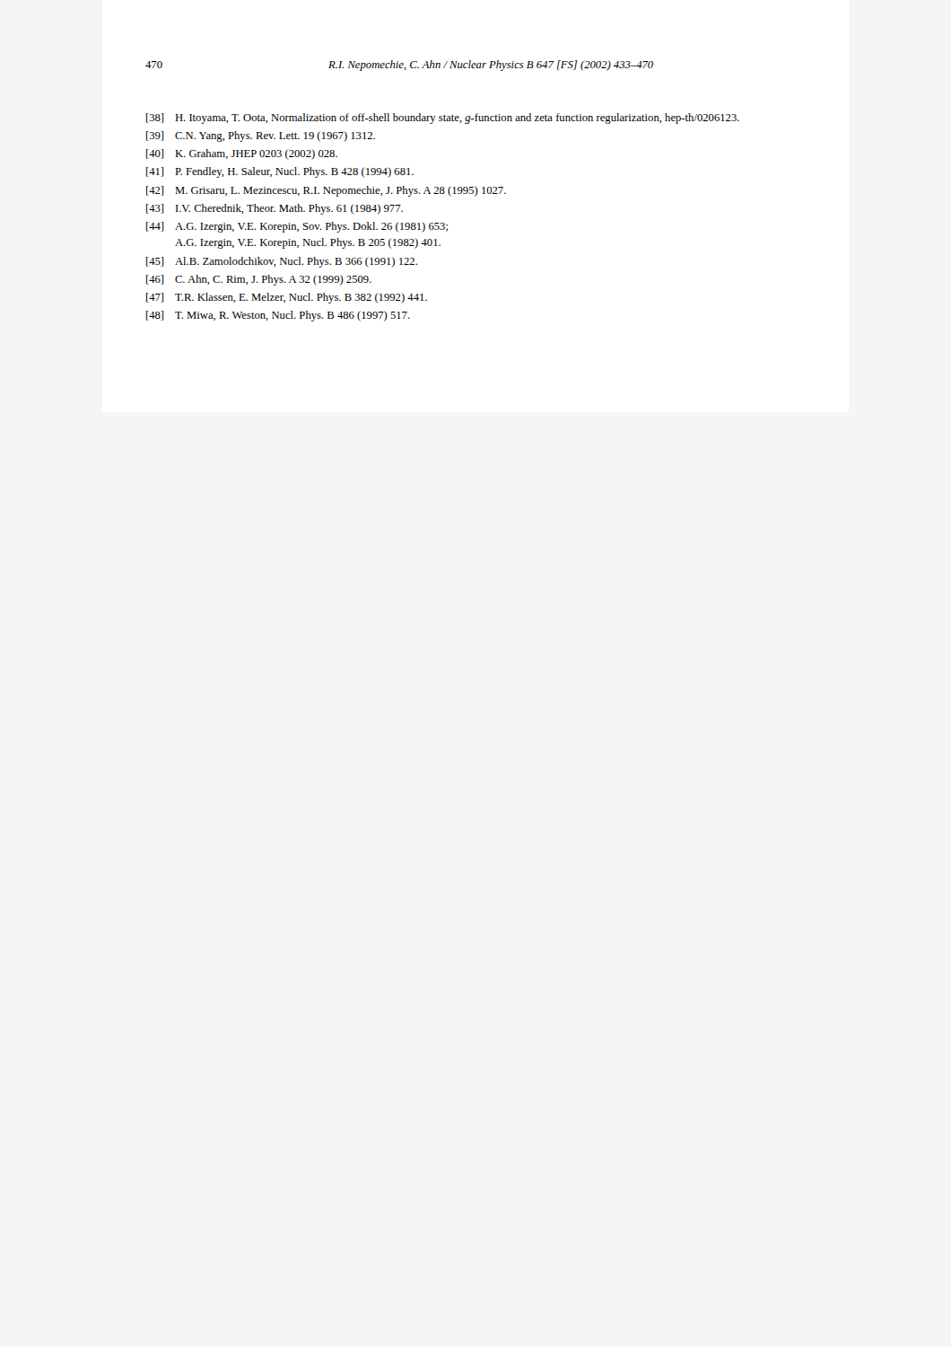470 R.I. Nepomechie, C. Ahn / Nuclear Physics B 647 [FS] (2002) 433–470
[38] H. Itoyama, T. Oota, Normalization of off-shell boundary state, g-function and zeta function regularization, hep-th/0206123.
[39] C.N. Yang, Phys. Rev. Lett. 19 (1967) 1312.
[40] K. Graham, JHEP 0203 (2002) 028.
[41] P. Fendley, H. Saleur, Nucl. Phys. B 428 (1994) 681.
[42] M. Grisaru, L. Mezincescu, R.I. Nepomechie, J. Phys. A 28 (1995) 1027.
[43] I.V. Cherednik, Theor. Math. Phys. 61 (1984) 977.
[44] A.G. Izergin, V.E. Korepin, Sov. Phys. Dokl. 26 (1981) 653; A.G. Izergin, V.E. Korepin, Nucl. Phys. B 205 (1982) 401.
[45] Al.B. Zamolodchikov, Nucl. Phys. B 366 (1991) 122.
[46] C. Ahn, C. Rim, J. Phys. A 32 (1999) 2509.
[47] T.R. Klassen, E. Melzer, Nucl. Phys. B 382 (1992) 441.
[48] T. Miwa, R. Weston, Nucl. Phys. B 486 (1997) 517.